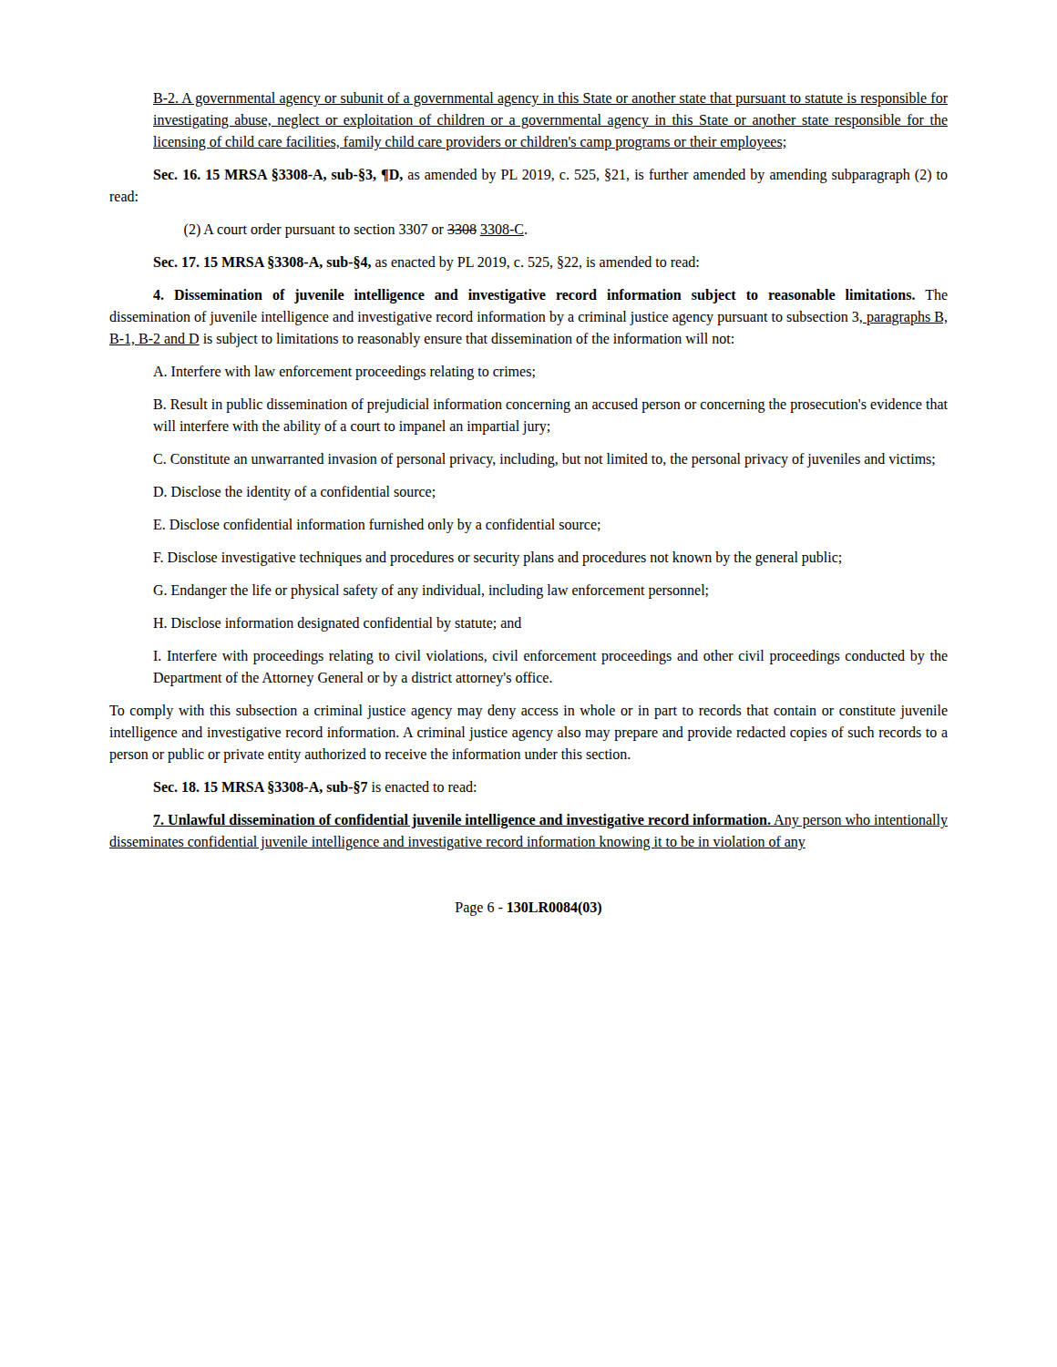B-2. A governmental agency or subunit of a governmental agency in this State or another state that pursuant to statute is responsible for investigating abuse, neglect or exploitation of children or a governmental agency in this State or another state responsible for the licensing of child care facilities, family child care providers or children's camp programs or their employees;
Sec. 16. 15 MRSA §3308-A, sub-§3, ¶D, as amended by PL 2019, c. 525, §21, is further amended by amending subparagraph (2) to read:
(2) A court order pursuant to section 3307 or 3308 3308-C.
Sec. 17. 15 MRSA §3308-A, sub-§4, as enacted by PL 2019, c. 525, §22, is amended to read:
4. Dissemination of juvenile intelligence and investigative record information subject to reasonable limitations. The dissemination of juvenile intelligence and investigative record information by a criminal justice agency pursuant to subsection 3, paragraphs B, B-1, B-2 and D is subject to limitations to reasonably ensure that dissemination of the information will not:
A. Interfere with law enforcement proceedings relating to crimes;
B. Result in public dissemination of prejudicial information concerning an accused person or concerning the prosecution's evidence that will interfere with the ability of a court to impanel an impartial jury;
C. Constitute an unwarranted invasion of personal privacy, including, but not limited to, the personal privacy of juveniles and victims;
D. Disclose the identity of a confidential source;
E. Disclose confidential information furnished only by a confidential source;
F. Disclose investigative techniques and procedures or security plans and procedures not known by the general public;
G. Endanger the life or physical safety of any individual, including law enforcement personnel;
H. Disclose information designated confidential by statute; and
I. Interfere with proceedings relating to civil violations, civil enforcement proceedings and other civil proceedings conducted by the Department of the Attorney General or by a district attorney's office.
To comply with this subsection a criminal justice agency may deny access in whole or in part to records that contain or constitute juvenile intelligence and investigative record information. A criminal justice agency also may prepare and provide redacted copies of such records to a person or public or private entity authorized to receive the information under this section.
Sec. 18. 15 MRSA §3308-A, sub-§7 is enacted to read:
7. Unlawful dissemination of confidential juvenile intelligence and investigative record information. Any person who intentionally disseminates confidential juvenile intelligence and investigative record information knowing it to be in violation of any
Page 6 - 130LR0084(03)